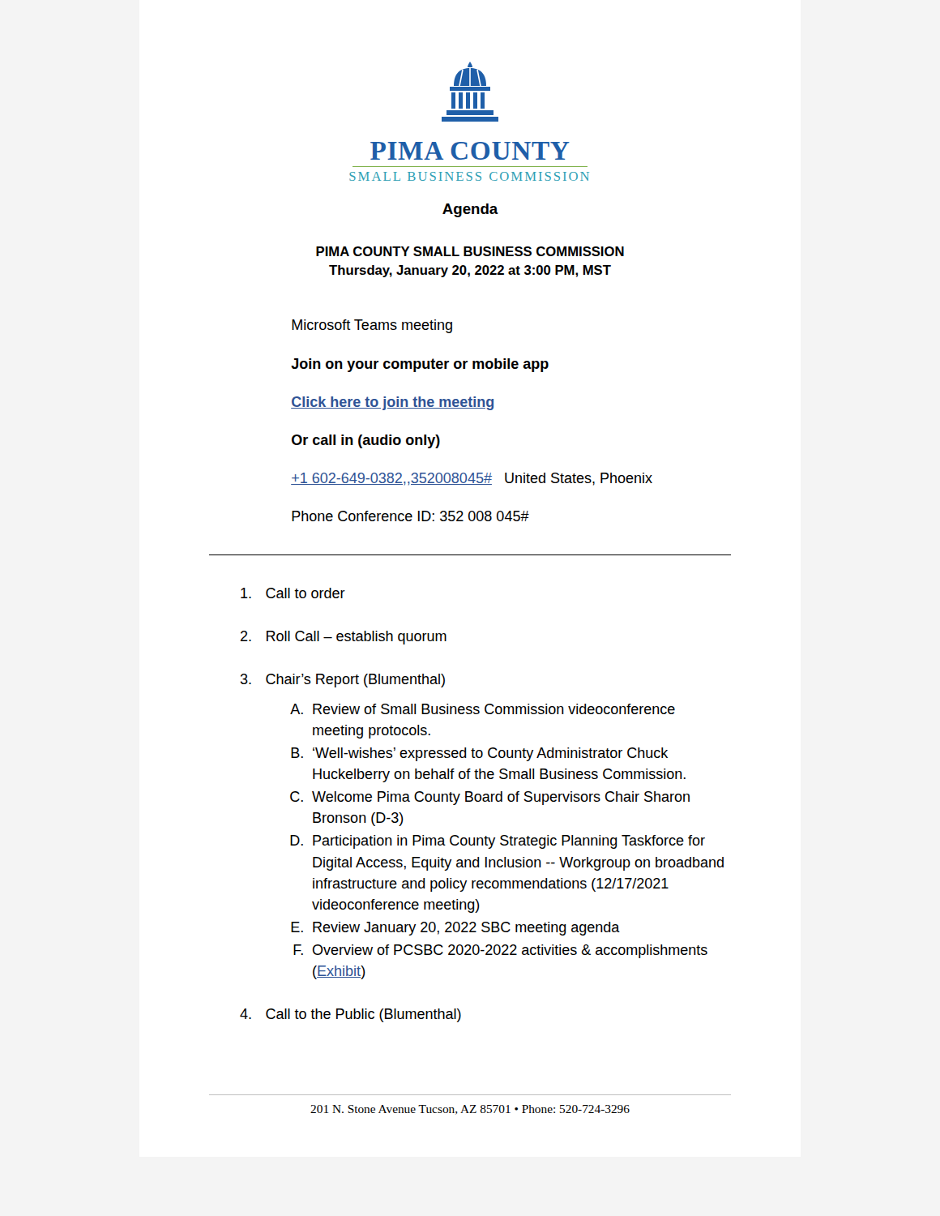PIMA COUNTY
SMALL BUSINESS COMMISSION
Agenda
PIMA COUNTY SMALL BUSINESS COMMISSION
Thursday, January 20, 2022 at 3:00 PM, MST
Microsoft Teams meeting
Join on your computer or mobile app
Click here to join the meeting
Or call in (audio only)
+1 602-649-0382,,352008045# United States, Phoenix
Phone Conference ID: 352 008 045#
Call to order
Roll Call – establish quorum
Chair’s Report (Blumenthal)
Review of Small Business Commission videoconference meeting protocols.
‘Well-wishes’ expressed to County Administrator Chuck Huckelberry on behalf of the Small Business Commission.
Welcome Pima County Board of Supervisors Chair Sharon Bronson (D-3)
Participation in Pima County Strategic Planning Taskforce for Digital Access, Equity and Inclusion -- Workgroup on broadband infrastructure and policy recommendations (12/17/2021 videoconference meeting)
Review January 20, 2022 SBC meeting agenda
Overview of PCSBC 2020-2022 activities & accomplishments (Exhibit)
Call to the Public (Blumenthal)
201 N. Stone Avenue Tucson, AZ 85701 • Phone: 520-724-3296